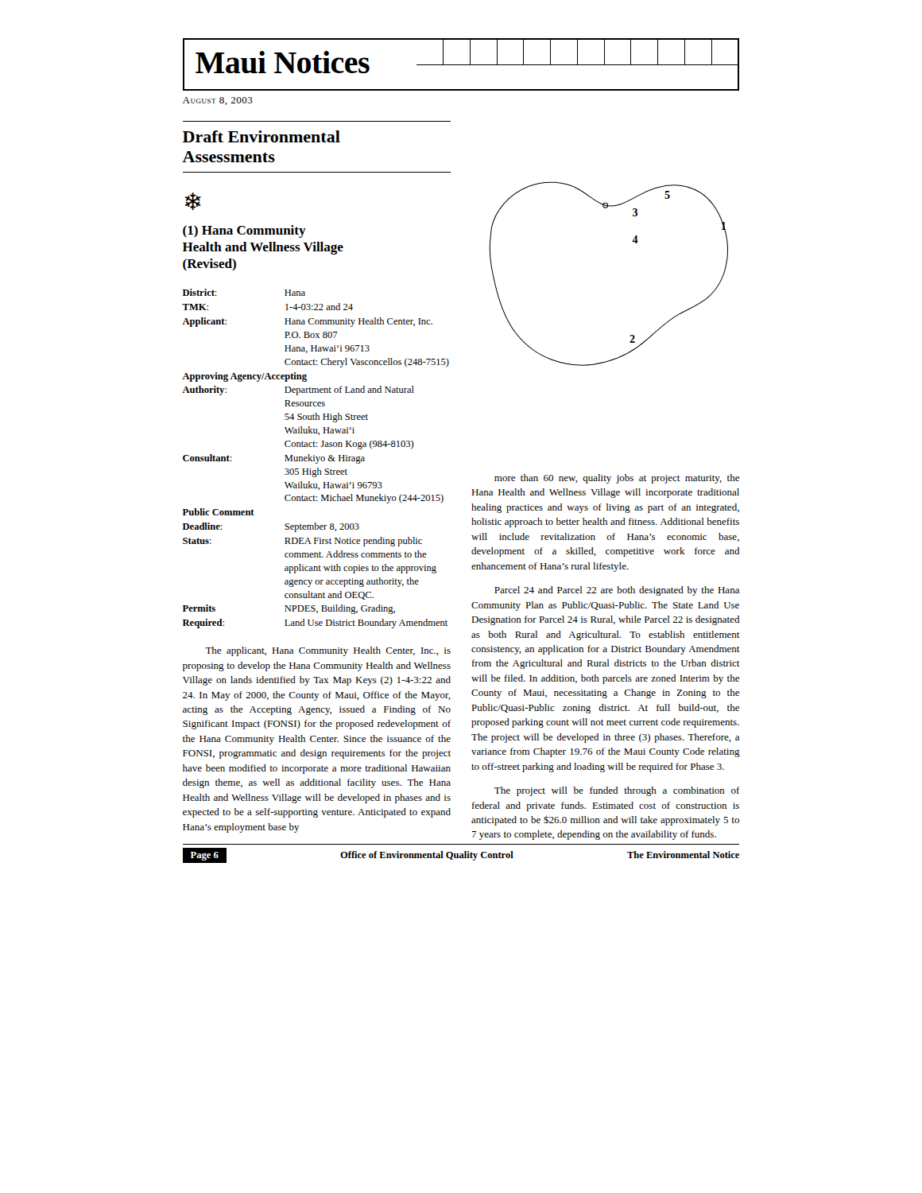Maui Notices
August 8, 2003
Draft Environmental
Assessments
❄
(1) Hana Community
Health and Wellness Village
(Revised)
| District : | Hana |
| TMK : | 1-4-03:22 and 24 |
| Applicant : | Hana Community Health Center, Inc. P.O. Box 807 Hana, Hawaiʻi 96713 Contact: Cheryl Vasconcellos (248-7515) |
| Approving Agency/Accepting |
| Authority : | Department of Land and Natural Resources 54 South High Street Wailuku, Hawaiʻi Contact: Jason Koga (984-8103) |
| Consultant : | Munekiyo & Hiraga 305 High Street Wailuku, Hawaiʻi 96793 Contact: Michael Munekiyo (244-2015) |
| Public Comment |
| Deadline : | September 8, 2003 |
| Status : | RDEA First Notice pending public comment. Address comments to the applicant with copies to the approving agency or accepting authority, the consultant and OEQC. |
| Permits | NPDES, Building, Grading, |
| Required : | Land Use District Boundary Amendment |
The applicant, Hana Community Health Center, Inc., is proposing to develop the Hana Community Health and Wellness Village on lands identified by Tax Map Keys (2) 1-4-3:22 and 24. In May of 2000, the County of Maui, Office of the Mayor, acting as the Accepting Agency, issued a Finding of No Significant Impact (FONSI) for the proposed redevelopment of the Hana Community Health Center. Since the issuance of the FONSI, programmatic and design requirements for the project have been modified to incorporate a more traditional Hawaiian design theme, as well as additional facility uses. The Hana Health and Wellness Village will be developed in phases and is expected to be a self-supporting venture. Anticipated to expand Hana’s employment base by
5 3 4 1 2
more than 60 new, quality jobs at project maturity, the Hana Health and Wellness Village will incorporate traditional healing practices and ways of living as part of an integrated, holistic approach to better health and fitness. Additional benefits will include revitalization of Hana’s economic base, development of a skilled, competitive work force and enhancement of Hana’s rural lifestyle.
Parcel 24 and Parcel 22 are both designated by the Hana Community Plan as Public/Quasi-Public. The State Land Use Designation for Parcel 24 is Rural, while Parcel 22 is designated as both Rural and Agricultural. To establish entitlement consistency, an application for a District Boundary Amendment from the Agricultural and Rural districts to the Urban district will be filed. In addition, both parcels are zoned Interim by the County of Maui, necessitating a Change in Zoning to the Public/Quasi-Public zoning district. At full build-out, the proposed parking count will not meet current code requirements. The project will be developed in three (3) phases. Therefore, a variance from Chapter 19.76 of the Maui County Code relating to off-street parking and loading will be required for Phase 3.
The project will be funded through a combination of federal and private funds. Estimated cost of construction is anticipated to be $26.0 million and will take approximately 5 to 7 years to complete, depending on the availability of funds.
Page 6 Office of Environmental Quality Control The Environmental Notice